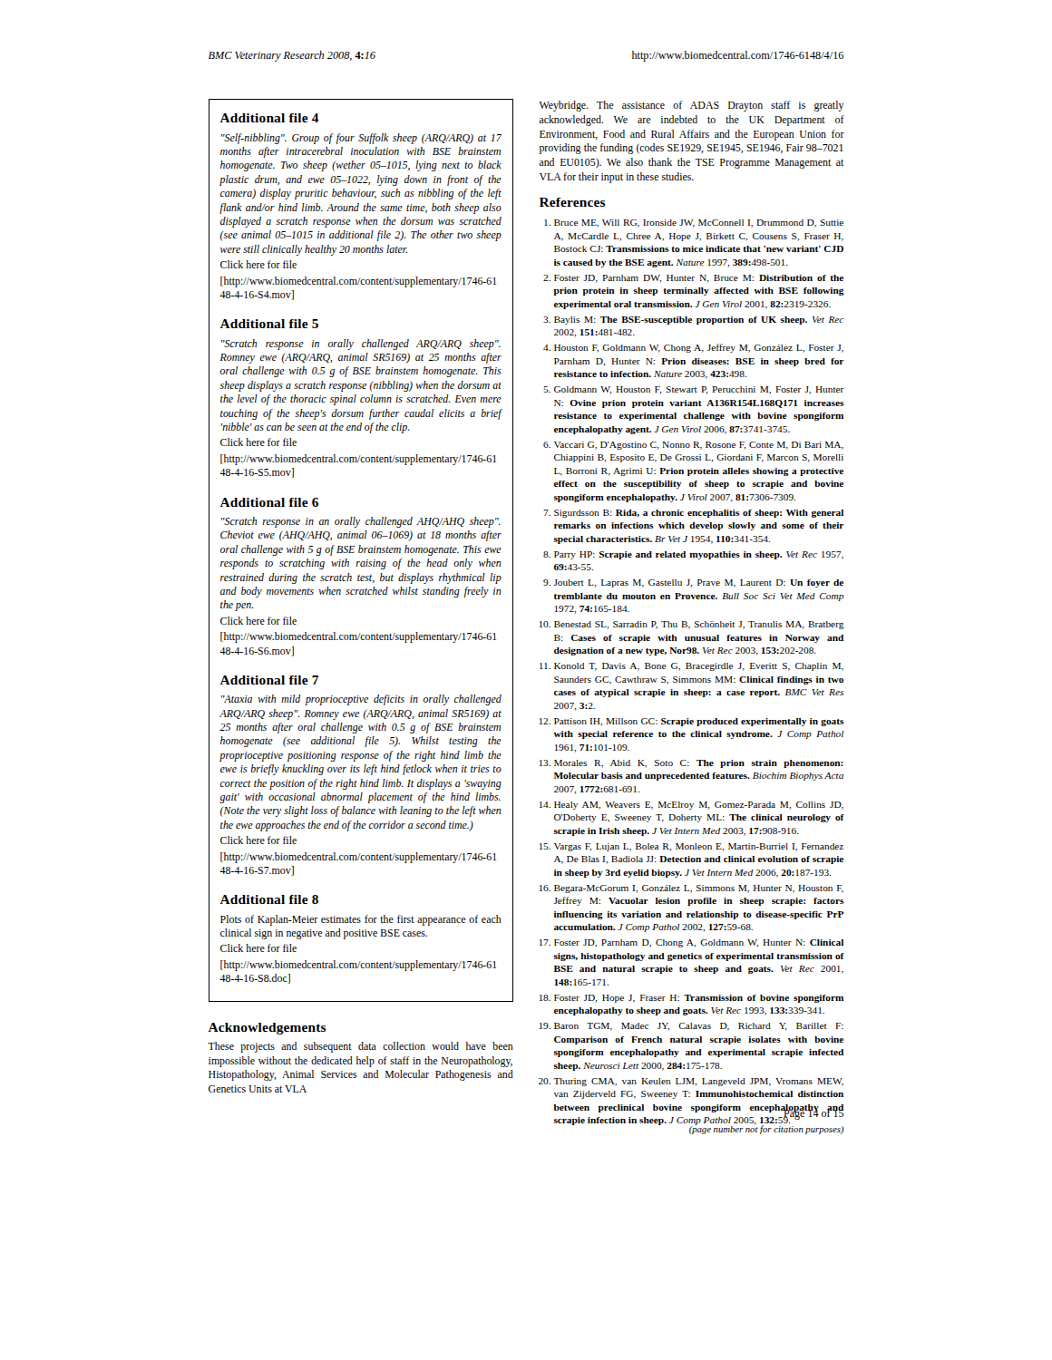BMC Veterinary Research 2008, 4: 16
http://www.biomedcentral.com/1746-6148/4/16
Additional file 4
"Self-nibbling". Group of four Suffolk sheep (ARQ/ARQ) at 17 months after intracerebral inoculation with BSE brainstem homogenate. Two sheep (wether 05–1015, lying next to black plastic drum, and ewe 05–1022, lying down in front of the camera) display pruritic behaviour, such as nibbling of the left flank and/or hind limb. Around the same time, both sheep also displayed a scratch response when the dorsum was scratched (see animal 05–1015 in additional file 2). The other two sheep were still clinically healthy 20 months later.
Click here for file
[http://www.biomedcentral.com/content/supplementary/1746-6148-4-16-S4.mov]
Additional file 5
"Scratch response in orally challenged ARQ/ARQ sheep". Romney ewe (ARQ/ARQ, animal SR5169) at 25 months after oral challenge with 0.5 g of BSE brainstem homogenate. This sheep displays a scratch response (nibbling) when the dorsum at the level of the thoracic spinal column is scratched. Even mere touching of the sheep's dorsum further caudal elicits a brief 'nibble' as can be seen at the end of the clip.
Click here for file
[http://www.biomedcentral.com/content/supplementary/1746-6148-4-16-S5.mov]
Additional file 6
"Scratch response in an orally challenged AHQ/AHQ sheep". Cheviot ewe (AHQ/AHQ, animal 06–1069) at 18 months after oral challenge with 5 g of BSE brainstem homogenate. This ewe responds to scratching with raising of the head only when restrained during the scratch test, but displays rhythmical lip and body movements when scratched whilst standing freely in the pen.
Click here for file
[http://www.biomedcentral.com/content/supplementary/1746-6148-4-16-S6.mov]
Additional file 7
"Ataxia with mild proprioceptive deficits in orally challenged ARQ/ARQ sheep". Romney ewe (ARQ/ARQ, animal SR5169) at 25 months after oral challenge with 0.5 g of BSE brainstem homogenate (see additional file 5). Whilst testing the proprioceptive positioning response of the right hind limb the ewe is briefly knuckling over its left hind fetlock when it tries to correct the position of the right hind limb. It displays a 'swaying gait' with occasional abnormal placement of the hind limbs. (Note the very slight loss of balance with leaning to the left when the ewe approaches the end of the corridor a second time.)
Click here for file
[http://www.biomedcentral.com/content/supplementary/1746-6148-4-16-S7.mov]
Additional file 8
Plots of Kaplan-Meier estimates for the first appearance of each clinical sign in negative and positive BSE cases.
Click here for file
[http://www.biomedcentral.com/content/supplementary/1746-6148-4-16-S8.doc]
Acknowledgements
These projects and subsequent data collection would have been impossible without the dedicated help of staff in the Neuropathology, Histopathology, Animal Services and Molecular Pathogenesis and Genetics Units at VLA
Weybridge. The assistance of ADAS Drayton staff is greatly acknowledged. We are indebted to the UK Department of Environment, Food and Rural Affairs and the European Union for providing the funding (codes SE1929, SE1945, SE1946, Fair 98–7021 and EU0105). We also thank the TSE Programme Management at VLA for their input in these studies.
References
Bruce ME, Will RG, Ironside JW, McConnell I, Drummond D, Suttie A, McCardle L, Chree A, Hope J, Birkett C, Cousens S, Fraser H, Bostock CJ: Transmissions to mice indicate that 'new variant' CJD is caused by the BSE agent. Nature 1997, 389: 498-501.
Foster JD, Parnham DW, Hunter N, Bruce M: Distribution of the prion protein in sheep terminally affected with BSE following experimental oral transmission. J Gen Virol 2001, 82: 2319-2326.
Baylis M: The BSE-susceptible proportion of UK sheep. Vet Rec 2002, 151: 481-482.
Houston F, Goldmann W, Chong A, Jeffrey M, González L, Foster J, Parnham D, Hunter N: Prion diseases: BSE in sheep bred for resistance to infection. Nature 2003, 423: 498.
Goldmann W, Houston F, Stewart P, Perucchini M, Foster J, Hunter N: Ovine prion protein variant A136R154L168Q171 increases resistance to experimental challenge with bovine spongiform encephalopathy agent. J Gen Virol 2006, 87: 3741-3745.
Vaccari G, D'Agostino C, Nonno R, Rosone F, Conte M, Di Bari MA, Chiappini B, Esposito E, De Grossi L, Giordani F, Marcon S, Morelli L, Borroni R, Agrimi U: Prion protein alleles showing a protective effect on the susceptibility of sheep to scrapie and bovine spongiform encephalopathy. J Virol 2007, 81: 7306-7309.
Sigurdsson B: Rida, a chronic encephalitis of sheep: With general remarks on infections which develop slowly and some of their special characteristics. Br Vet J 1954, 110: 341-354.
Parry HP: Scrapie and related myopathies in sheep. Vet Rec 1957, 69: 43-55.
Joubert L, Lapras M, Gastellu J, Prave M, Laurent D: Un foyer de tremblante du mouton en Provence. Bull Soc Sci Vet Med Comp 1972, 74: 165-184.
Benestad SL, Sarradin P, Thu B, Schönheit J, Tranulis MA, Bratberg B: Cases of scrapie with unusual features in Norway and designation of a new type, Nor98. Vet Rec 2003, 153: 202-208.
Konold T, Davis A, Bone G, Bracegirdle J, Everitt S, Chaplin M, Saunders GC, Cawthraw S, Simmons MM: Clinical findings in two cases of atypical scrapie in sheep: a case report. BMC Vet Res 2007, 3: 2.
Pattison IH, Millson GC: Scrapie produced experimentally in goats with special reference to the clinical syndrome. J Comp Pathol 1961, 71: 101-109.
Morales R, Abid K, Soto C: The prion strain phenomenon: Molecular basis and unprecedented features. Biochim Biophys Acta 2007, 1772: 681-691.
Healy AM, Weavers E, McElroy M, Gomez-Parada M, Collins JD, O'Doherty E, Sweeney T, Doherty ML: The clinical neurology of scrapie in Irish sheep. J Vet Intern Med 2003, 17: 908-916.
Vargas F, Lujan L, Bolea R, Monleon E, Martin-Burriel I, Fernandez A, De Blas I, Badiola JJ: Detection and clinical evolution of scrapie in sheep by 3rd eyelid biopsy. J Vet Intern Med 2006, 20: 187-193.
Begara-McGorum I, González L, Simmons M, Hunter N, Houston F, Jeffrey M: Vacuolar lesion profile in sheep scrapie: factors influencing its variation and relationship to disease-specific PrP accumulation. J Comp Pathol 2002, 127: 59-68.
Foster JD, Parnham D, Chong A, Goldmann W, Hunter N: Clinical signs, histopathology and genetics of experimental transmission of BSE and natural scrapie to sheep and goats. Vet Rec 2001, 148: 165-171.
Foster JD, Hope J, Fraser H: Transmission of bovine spongiform encephalopathy to sheep and goats. Vet Rec 1993, 133: 339-341.
Baron TGM, Madec JY, Calavas D, Richard Y, Barillet F: Comparison of French natural scrapie isolates with bovine spongiform encephalopathy and experimental scrapie infected sheep. Neurosci Lett 2000, 284: 175-178.
Thuring CMA, van Keulen LJM, Langeveld JPM, Vromans MEW, van Zijderveld FG, Sweeney T: Immunohistochemical distinction between preclinical bovine spongiform encephalopathy and scrapie infection in sheep. J Comp Pathol 2005, 132: 59.
Page 14 of 15
(page number not for citation purposes)